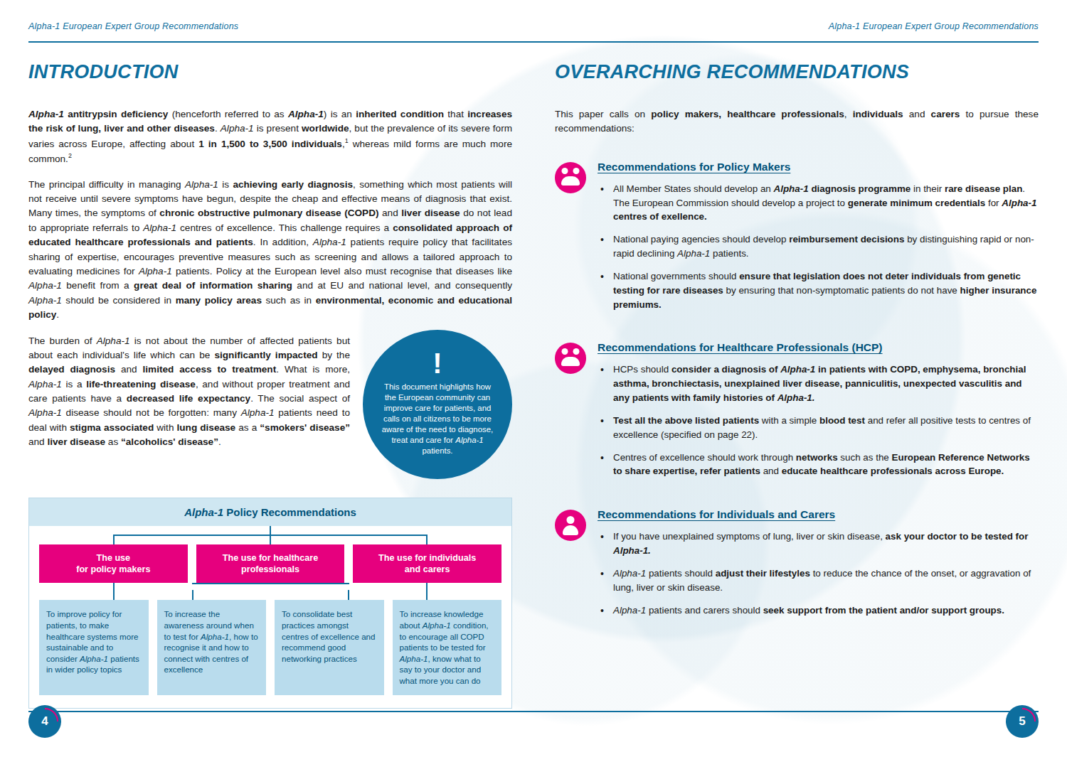Alpha-1 European Expert Group Recommendations Alpha-1 European Expert Group Recommendations
INTRODUCTION
Alpha-1 antitrypsin deficiency (henceforth referred to as Alpha-1) is an inherited condition that increases the risk of lung, liver and other diseases. Alpha-1 is present worldwide, but the prevalence of its severe form varies across Europe, affecting about 1 in 1,500 to 3,500 individuals,1 whereas mild forms are much more common.2
The principal difficulty in managing Alpha-1 is achieving early diagnosis, something which most patients will not receive until severe symptoms have begun, despite the cheap and effective means of diagnosis that exist. Many times, the symptoms of chronic obstructive pulmonary disease (COPD) and liver disease do not lead to appropriate referrals to Alpha-1 centres of excellence. This challenge requires a consolidated approach of educated healthcare professionals and patients. In addition, Alpha-1 patients require policy that facilitates sharing of expertise, encourages preventive measures such as screening and allows a tailored approach to evaluating medicines for Alpha-1 patients. Policy at the European level also must recognise that diseases like Alpha-1 benefit from a great deal of information sharing and at EU and national level, and consequently Alpha-1 should be considered in many policy areas such as in environmental, economic and educational policy.
The burden of Alpha-1 is not about the number of affected patients but about each individual's life which can be significantly impacted by the delayed diagnosis and limited access to treatment. What is more, Alpha-1 is a life-threatening disease, and without proper treatment and care patients have a decreased life expectancy. The social aspect of Alpha-1 disease should not be forgotten: many Alpha-1 patients need to deal with stigma associated with lung disease as a “smokers' disease” and liver disease as “alcoholics' disease”.
!
This document highlights how the European community can improve care for patients, and calls on all citizens to be more aware of the need to diagnose, treat and care for Alpha-1 patients.
Alpha-1 Policy Recommendations
The use
for policy makers
The use for healthcare
professionals
The use for individuals
and carers
To improve policy for patients, to make healthcare systems more sustainable and to consider Alpha-1 patients in wider policy topics
To increase the awareness around when to test for Alpha-1, how to recognise it and how to connect with centres of excellence
To consolidate best practices amongst centres of excellence and recommend good networking practices
To increase knowledge about Alpha-1 condition, to encourage all COPD patients to be tested for Alpha-1, know what to say to your doctor and what more you can do
OVERARCHING RECOMMENDATIONS
This paper calls on policy makers, healthcare professionals, individuals and carers to pursue these recommendations:
Recommendations for Policy Makers
All Member States should develop an Alpha-1 diagnosis programme in their rare disease plan. The European Commission should develop a project to generate minimum credentials for Alpha-1 centres of exellence.
National paying agencies should develop reimbursement decisions by distinguishing rapid or non-rapid declining Alpha-1 patients.
National governments should ensure that legislation does not deter individuals from genetic testing for rare diseases by ensuring that non-symptomatic patients do not have higher insurance premiums.
Recommendations for Healthcare Professionals (HCP)
HCPs should consider a diagnosis of Alpha-1 in patients with COPD, emphysema, bronchial asthma, bronchiectasis, unexplained liver disease, panniculitis, unexpected vasculitis and any patients with family histories of Alpha-1.
Test all the above listed patients with a simple blood test and refer all positive tests to centres of excellence (specified on page 22).
Centres of excellence should work through networks such as the European Reference Networks to share expertise, refer patients and educate healthcare professionals across Europe.
Recommendations for Individuals and Carers
If you have unexplained symptoms of lung, liver or skin disease, ask your doctor to be tested for Alpha-1.
Alpha-1 patients should adjust their lifestyles to reduce the chance of the onset, or aggravation of lung, liver or skin disease.
Alpha-1 patients and carers should seek support from the patient and/or support groups.
4
5